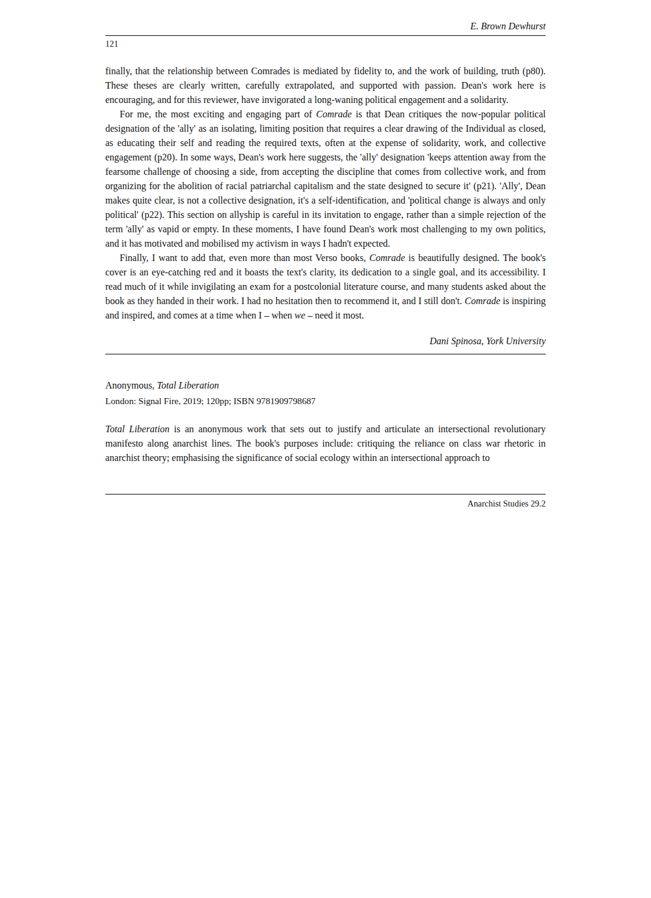E. Brown Dewhurst
121
finally, that the relationship between Comrades is mediated by fidelity to, and the work of building, truth (p80). These theses are clearly written, carefully extrapolated, and supported with passion. Dean's work here is encouraging, and for this reviewer, have invigorated a long-waning political engagement and a solidarity.
For me, the most exciting and engaging part of Comrade is that Dean critiques the now-popular political designation of the 'ally' as an isolating, limiting position that requires a clear drawing of the Individual as closed, as educating their self and reading the required texts, often at the expense of solidarity, work, and collective engagement (p20). In some ways, Dean's work here suggests, the 'ally' designation 'keeps attention away from the fearsome challenge of choosing a side, from accepting the discipline that comes from collective work, and from organizing for the abolition of racial patriarchal capitalism and the state designed to secure it' (p21). 'Ally', Dean makes quite clear, is not a collective designation, it's a self-identification, and 'political change is always and only political' (p22). This section on allyship is careful in its invitation to engage, rather than a simple rejection of the term 'ally' as vapid or empty. In these moments, I have found Dean's work most challenging to my own politics, and it has motivated and mobilised my activism in ways I hadn't expected.
Finally, I want to add that, even more than most Verso books, Comrade is beautifully designed. The book's cover is an eye-catching red and it boasts the text's clarity, its dedication to a single goal, and its accessibility. I read much of it while invigilating an exam for a postcolonial literature course, and many students asked about the book as they handed in their work. I had no hesitation then to recommend it, and I still don't. Comrade is inspiring and inspired, and comes at a time when I – when we – need it most.
Dani Spinosa, York University
Anonymous, Total Liberation
London: Signal Fire, 2019; 120pp; ISBN 9781909798687
Total Liberation is an anonymous work that sets out to justify and articulate an intersectional revolutionary manifesto along anarchist lines. The book's purposes include: critiquing the reliance on class war rhetoric in anarchist theory; emphasising the significance of social ecology within an intersectional approach to
Anarchist Studies 29.2